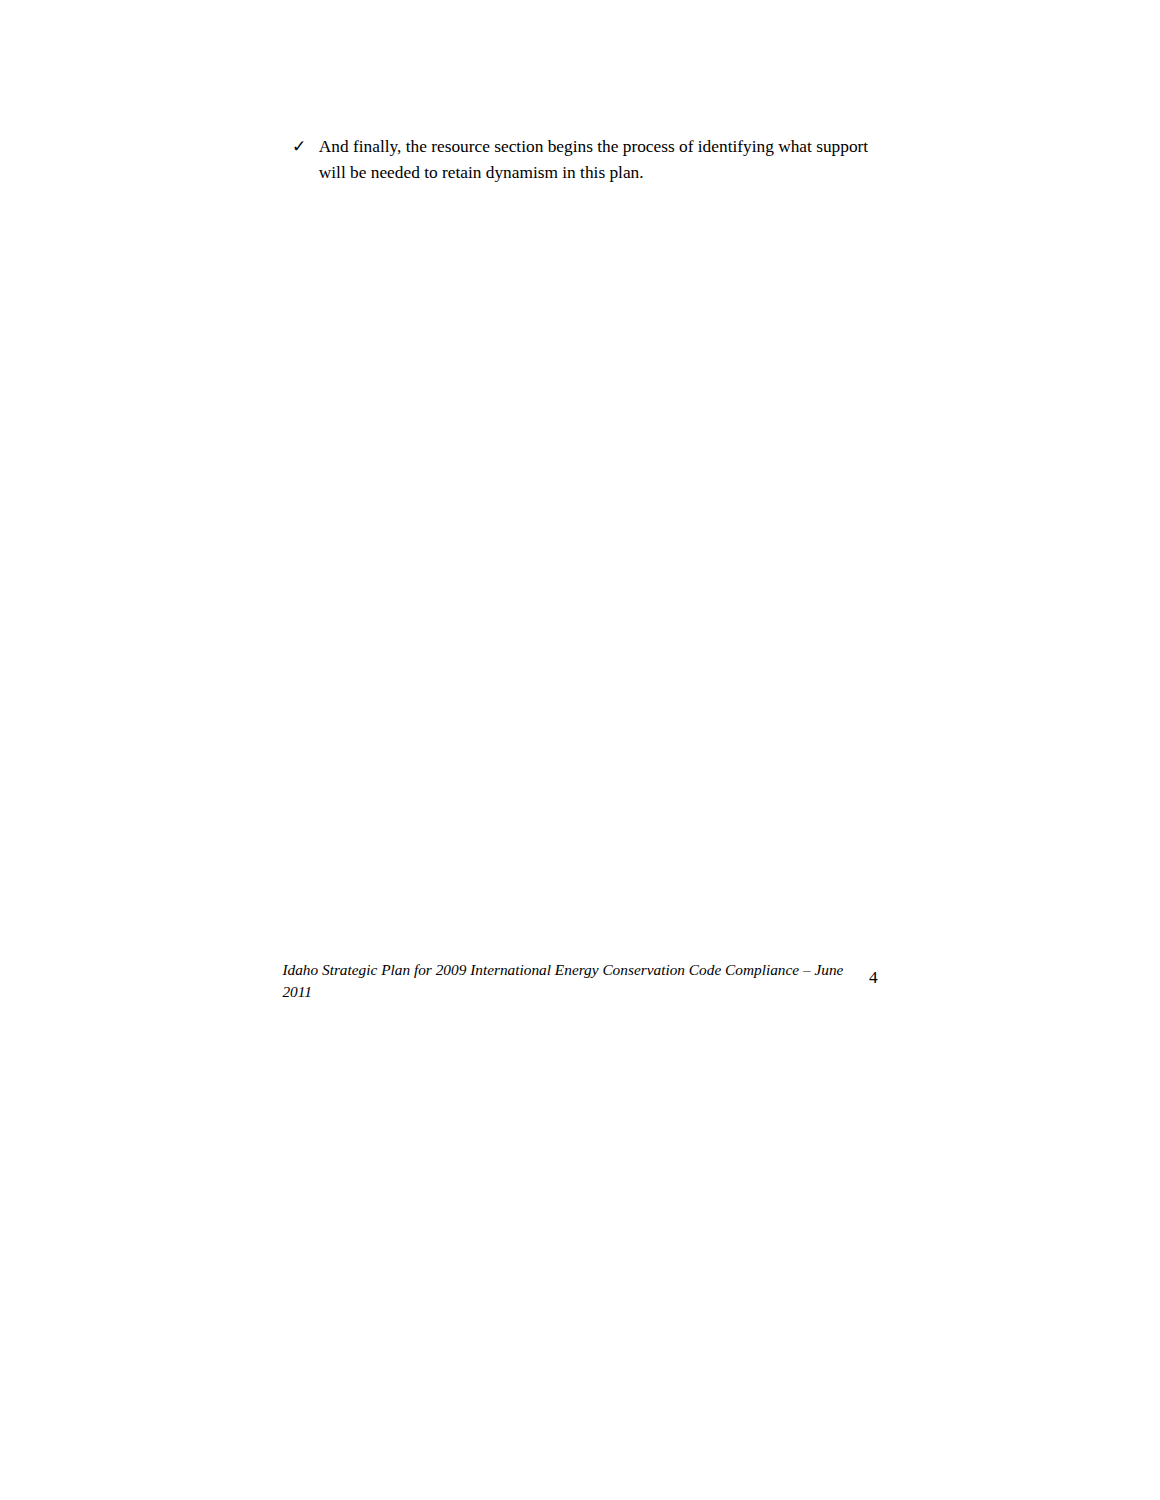And finally, the resource section begins the process of identifying what support will be needed to retain dynamism in this plan.
Idaho Strategic Plan for 2009 International Energy Conservation Code Compliance – June 2011
4